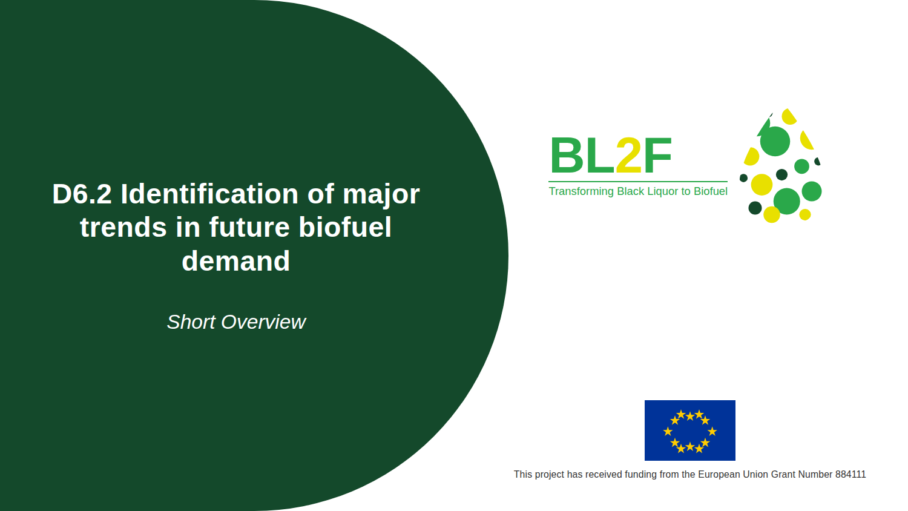D6.2 Identification of major trends in future biofuel demand
Short Overview
BL2 F
Transforming Black Liquor to Biofuel
This project has received funding from the European Union Grant Number 884111